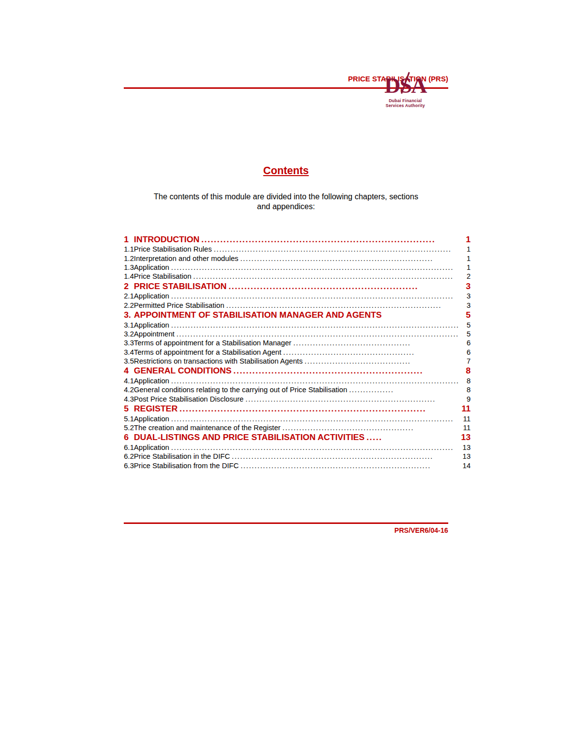D SA
Dubai Financial
Services Authority
PRICE STABILISATION (PRS)
Contents
The contents of this module are divided into the following chapters, sections and appendices:
| 1 | INTRODUCTION .......................................................................... | 1 |
| 1.1 | Price Stabilisation Rules ..................................................................................... | 1 |
| 1.2 | Interpretation and other modules ..................................................................... | 1 |
| 1.3 | Application ..................................................................................................... | 1 |
| 1.4 | Price Stabilisation ............................................................................................. | 2 |
| 2 | PRICE STABILISATION ............................................................ | 3 |
| 2.1 | Application ..................................................................................................... | 3 |
| 2.2 | Permitted Price Stabilisation ............................................................................. | 3 |
| 3. | APPOINTMENT OF STABILISATION MANAGER AND AGENTS | 5 |
| 3.1 | Application ....................................................................................................... | 5 |
| 3.2 | Appointment ..................................................................................................... | 5 |
| 3.3 | Terms of appointment for a Stabilisation Manager .......................................... | 6 |
| 3.4 | Terms of appointment for a Stabilisation Agent ............................................... | 6 |
| 3.5 | Restrictions on transactions with Stabilisation Agents ...................................... | 7 |
| 4 | GENERAL CONDITIONS ............................................................ | 8 |
| 4.1 | Application ....................................................................................................... | 8 |
| 4.2 | General conditions relating to the carrying out of Price Stabilisation ................ | 8 |
| 4.3 | Post Price Stabilisation Disclosure .................................................................... | 9 |
| 5 | REGISTER .............................................................................. | 11 |
| 5.1 | Application ..................................................................................................... | 11 |
| 5.2 | The creation and maintenance of the Register ............................................... | 11 |
| 6 | DUAL-LISTINGS AND PRICE STABILISATION ACTIVITIES ..... | 13 |
| 6.1 | Application ..................................................................................................... | 13 |
| 6.2 | Price Stabilisation in the DIFC ........................................................................ | 13 |
| 6.3 | Price Stabilisation from the DIFC .................................................................... | 14 |
PRS/VER6/04-16